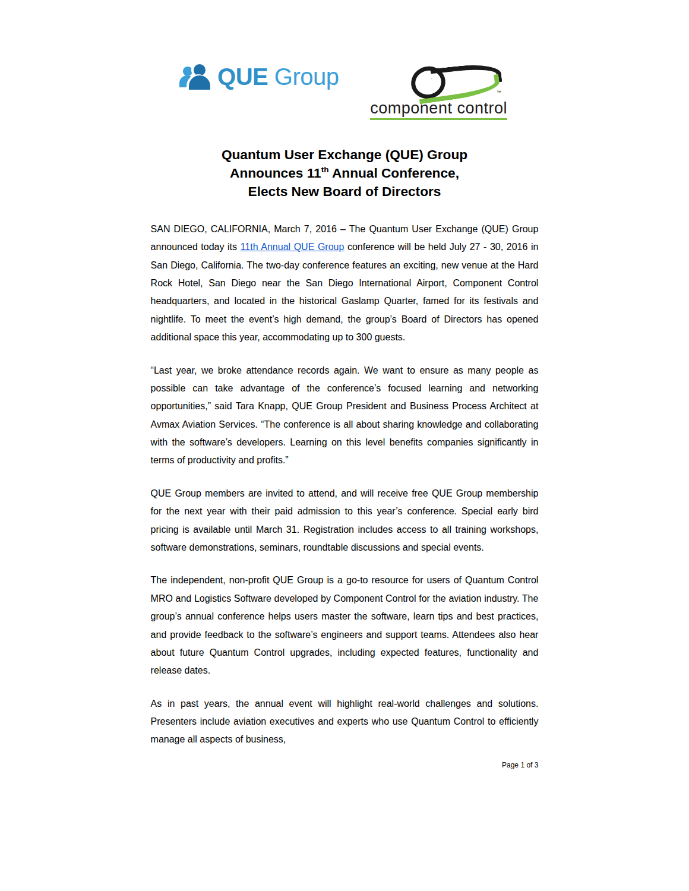QUE Group
™
component control
Quantum User Exchange (QUE) Group
Announces 11th Annual Conference,
Elects New Board of Directors
SAN DIEGO, CALIFORNIA, March 7, 2016 – The Quantum User Exchange (QUE) Group announced today its 11th Annual QUE Group conference will be held July 27 - 30, 2016 in San Diego, California. The two-day conference features an exciting, new venue at the Hard Rock Hotel, San Diego near the San Diego International Airport, Component Control headquarters, and located in the historical Gaslamp Quarter, famed for its festivals and nightlife. To meet the event’s high demand, the group’s Board of Directors has opened additional space this year, accommodating up to 300 guests.
“Last year, we broke attendance records again. We want to ensure as many people as possible can take advantage of the conference’s focused learning and networking opportunities,” said Tara Knapp, QUE Group President and Business Process Architect at Avmax Aviation Services. “The conference is all about sharing knowledge and collaborating with the software’s developers. Learning on this level benefits companies significantly in terms of productivity and profits.”
QUE Group members are invited to attend, and will receive free QUE Group membership for the next year with their paid admission to this year’s conference. Special early bird pricing is available until March 31. Registration includes access to all training workshops, software demonstrations, seminars, roundtable discussions and special events.
The independent, non-profit QUE Group is a go-to resource for users of Quantum Control MRO and Logistics Software developed by Component Control for the aviation industry. The group’s annual conference helps users master the software, learn tips and best practices, and provide feedback to the software’s engineers and support teams. Attendees also hear about future Quantum Control upgrades, including expected features, functionality and release dates.
As in past years, the annual event will highlight real-world challenges and solutions. Presenters include aviation executives and experts who use Quantum Control to efficiently manage all aspects of business,
Page 1 of 3